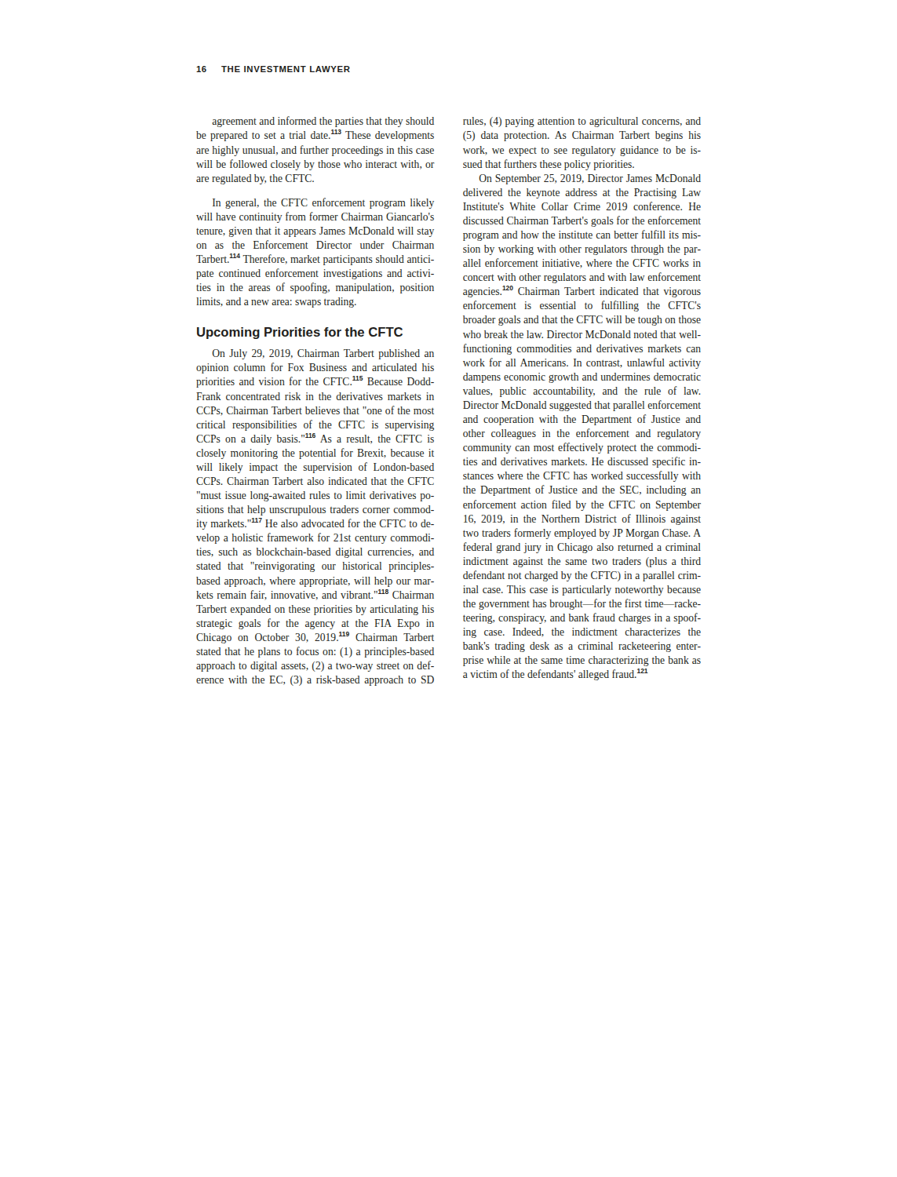16 THE INVESTMENT LAWYER
agreement and informed the parties that they should be prepared to set a trial date.113 These developments are highly unusual, and further proceedings in this case will be followed closely by those who interact with, or are regulated by, the CFTC.
In general, the CFTC enforcement program likely will have continuity from former Chairman Giancarlo's tenure, given that it appears James McDonald will stay on as the Enforcement Director under Chairman Tarbert.114 Therefore, market participants should anticipate continued enforcement investigations and activities in the areas of spoofing, manipulation, position limits, and a new area: swaps trading.
Upcoming Priorities for the CFTC
On July 29, 2019, Chairman Tarbert published an opinion column for Fox Business and articulated his priorities and vision for the CFTC.115 Because Dodd-Frank concentrated risk in the derivatives markets in CCPs, Chairman Tarbert believes that "one of the most critical responsibilities of the CFTC is supervising CCPs on a daily basis."116 As a result, the CFTC is closely monitoring the potential for Brexit, because it will likely impact the supervision of London-based CCPs. Chairman Tarbert also indicated that the CFTC "must issue long-awaited rules to limit derivatives positions that help unscrupulous traders corner commodity markets."117 He also advocated for the CFTC to develop a holistic framework for 21st century commodities, such as blockchain-based digital currencies, and stated that "reinvigorating our historical principles-based approach, where appropriate, will help our markets remain fair, innovative, and vibrant."118 Chairman Tarbert expanded on these priorities by articulating his strategic goals for the agency at the FIA Expo in Chicago on October 30, 2019.119 Chairman Tarbert stated that he plans to focus on: (1) a principles-based approach to digital assets, (2) a two-way street on deference with the EC, (3) a risk-based approach to SD rules, (4) paying attention to agricultural concerns, and (5) data protection. As Chairman Tarbert begins his work, we expect to see regulatory guidance to be issued that furthers these policy priorities.
On September 25, 2019, Director James McDonald delivered the keynote address at the Practising Law Institute's White Collar Crime 2019 conference. He discussed Chairman Tarbert's goals for the enforcement program and how the institute can better fulfill its mission by working with other regulators through the parallel enforcement initiative, where the CFTC works in concert with other regulators and with law enforcement agencies.120 Chairman Tarbert indicated that vigorous enforcement is essential to fulfilling the CFTC's broader goals and that the CFTC will be tough on those who break the law. Director McDonald noted that well-functioning commodities and derivatives markets can work for all Americans. In contrast, unlawful activity dampens economic growth and undermines democratic values, public accountability, and the rule of law. Director McDonald suggested that parallel enforcement and cooperation with the Department of Justice and other colleagues in the enforcement and regulatory community can most effectively protect the commodities and derivatives markets. He discussed specific instances where the CFTC has worked successfully with the Department of Justice and the SEC, including an enforcement action filed by the CFTC on September 16, 2019, in the Northern District of Illinois against two traders formerly employed by JP Morgan Chase. A federal grand jury in Chicago also returned a criminal indictment against the same two traders (plus a third defendant not charged by the CFTC) in a parallel criminal case. This case is particularly noteworthy because the government has brought—for the first time—racketeering, conspiracy, and bank fraud charges in a spoofing case. Indeed, the indictment characterizes the bank's trading desk as a criminal racketeering enterprise while at the same time characterizing the bank as a victim of the defendants' alleged fraud.121